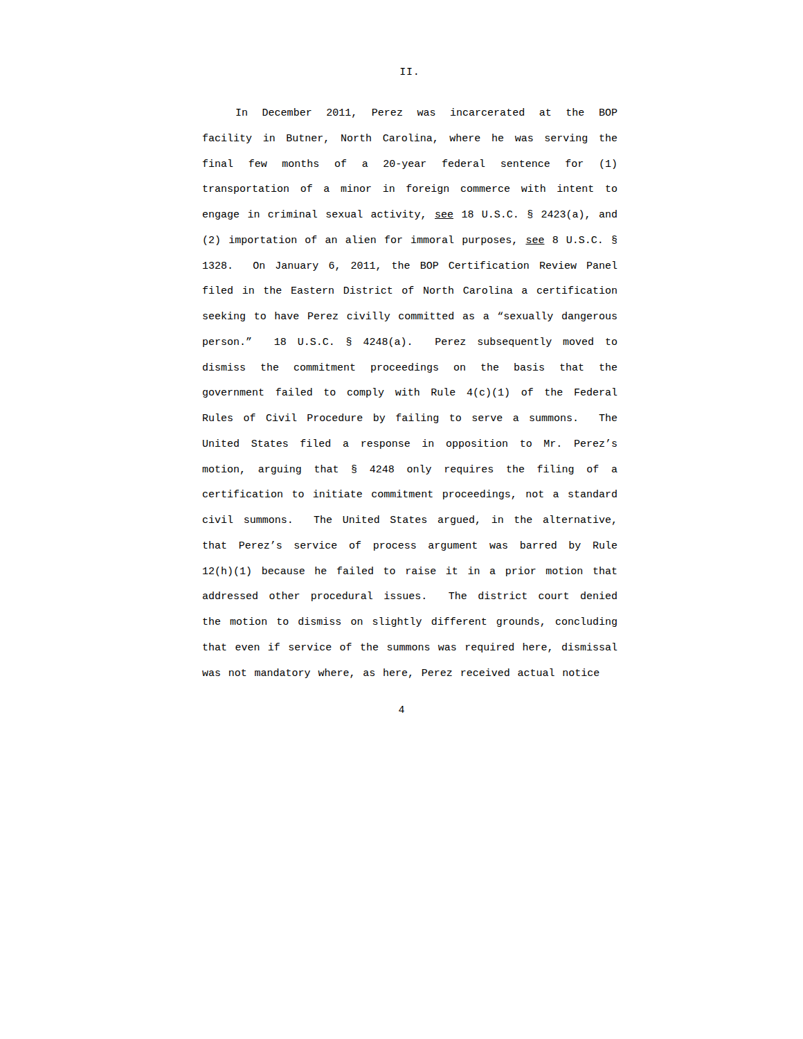II.
In December 2011, Perez was incarcerated at the BOP facility in Butner, North Carolina, where he was serving the final few months of a 20-year federal sentence for (1) transportation of a minor in foreign commerce with intent to engage in criminal sexual activity, see 18 U.S.C. § 2423(a), and (2) importation of an alien for immoral purposes, see 8 U.S.C. § 1328. On January 6, 2011, the BOP Certification Review Panel filed in the Eastern District of North Carolina a certification seeking to have Perez civilly committed as a “sexually dangerous person.” 18 U.S.C. § 4248(a). Perez subsequently moved to dismiss the commitment proceedings on the basis that the government failed to comply with Rule 4(c)(1) of the Federal Rules of Civil Procedure by failing to serve a summons. The United States filed a response in opposition to Mr. Perez’s motion, arguing that § 4248 only requires the filing of a certification to initiate commitment proceedings, not a standard civil summons. The United States argued, in the alternative, that Perez’s service of process argument was barred by Rule 12(h)(1) because he failed to raise it in a prior motion that addressed other procedural issues. The district court denied the motion to dismiss on slightly different grounds, concluding that even if service of the summons was required here, dismissal was not mandatory where, as here, Perez received actual notice
4